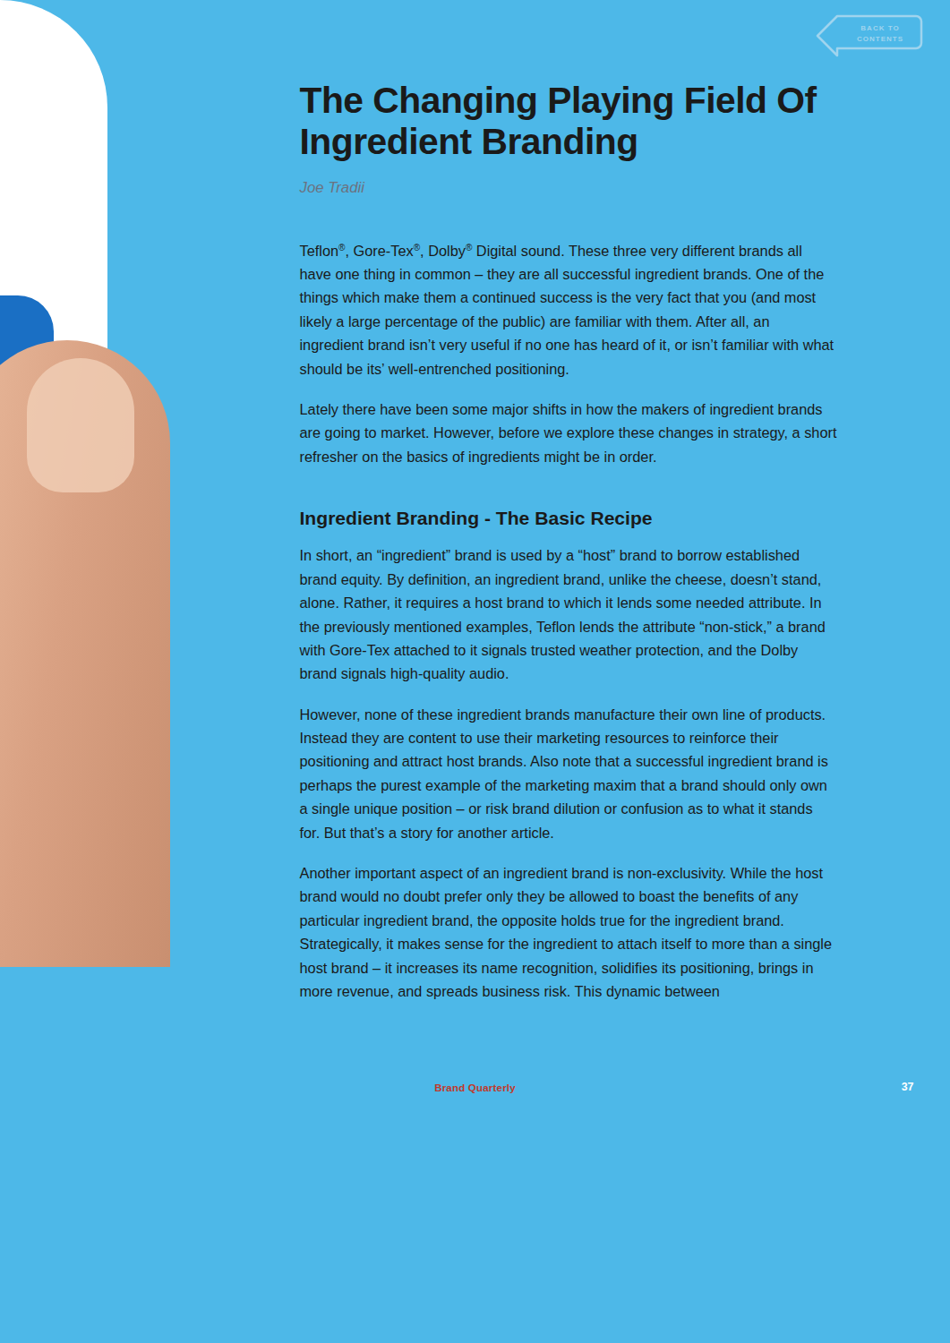BACK TO CONTENTS
The Changing Playing Field Of Ingredient Branding
Joe Tradii
Teflon®, Gore-Tex®, Dolby® Digital sound. These three very different brands all have one thing in common – they are all successful ingredient brands. One of the things which make them a continued success is the very fact that you (and most likely a large percentage of the public) are familiar with them. After all, an ingredient brand isn’t very useful if no one has heard of it, or isn’t familiar with what should be its’ well-entrenched positioning.
Lately there have been some major shifts in how the makers of ingredient brands are going to market. However, before we explore these changes in strategy, a short refresher on the basics of ingredients might be in order.
Ingredient Branding - The Basic Recipe
In short, an “ingredient” brand is used by a “host” brand to borrow established brand equity. By definition, an ingredient brand, unlike the cheese, doesn’t stand, alone. Rather, it requires a host brand to which it lends some needed attribute. In the previously mentioned examples, Teflon lends the attribute “non-stick,” a brand with Gore-Tex attached to it signals trusted weather protection, and the Dolby brand signals high-quality audio.
However, none of these ingredient brands manufacture their own line of products. Instead they are content to use their marketing resources to reinforce their positioning and attract host brands. Also note that a successful ingredient brand is perhaps the purest example of the marketing maxim that a brand should only own a single unique position – or risk brand dilution or confusion as to what it stands for. But that’s a story for another article.
Another important aspect of an ingredient brand is non-exclusivity. While the host brand would no doubt prefer only they be allowed to boast the benefits of any particular ingredient brand, the opposite holds true for the ingredient brand. Strategically, it makes sense for the ingredient to attach itself to more than a single host brand – it increases its name recognition, solidifies its positioning, brings in more revenue, and spreads business risk. This dynamic between
Brand Quarterly 37